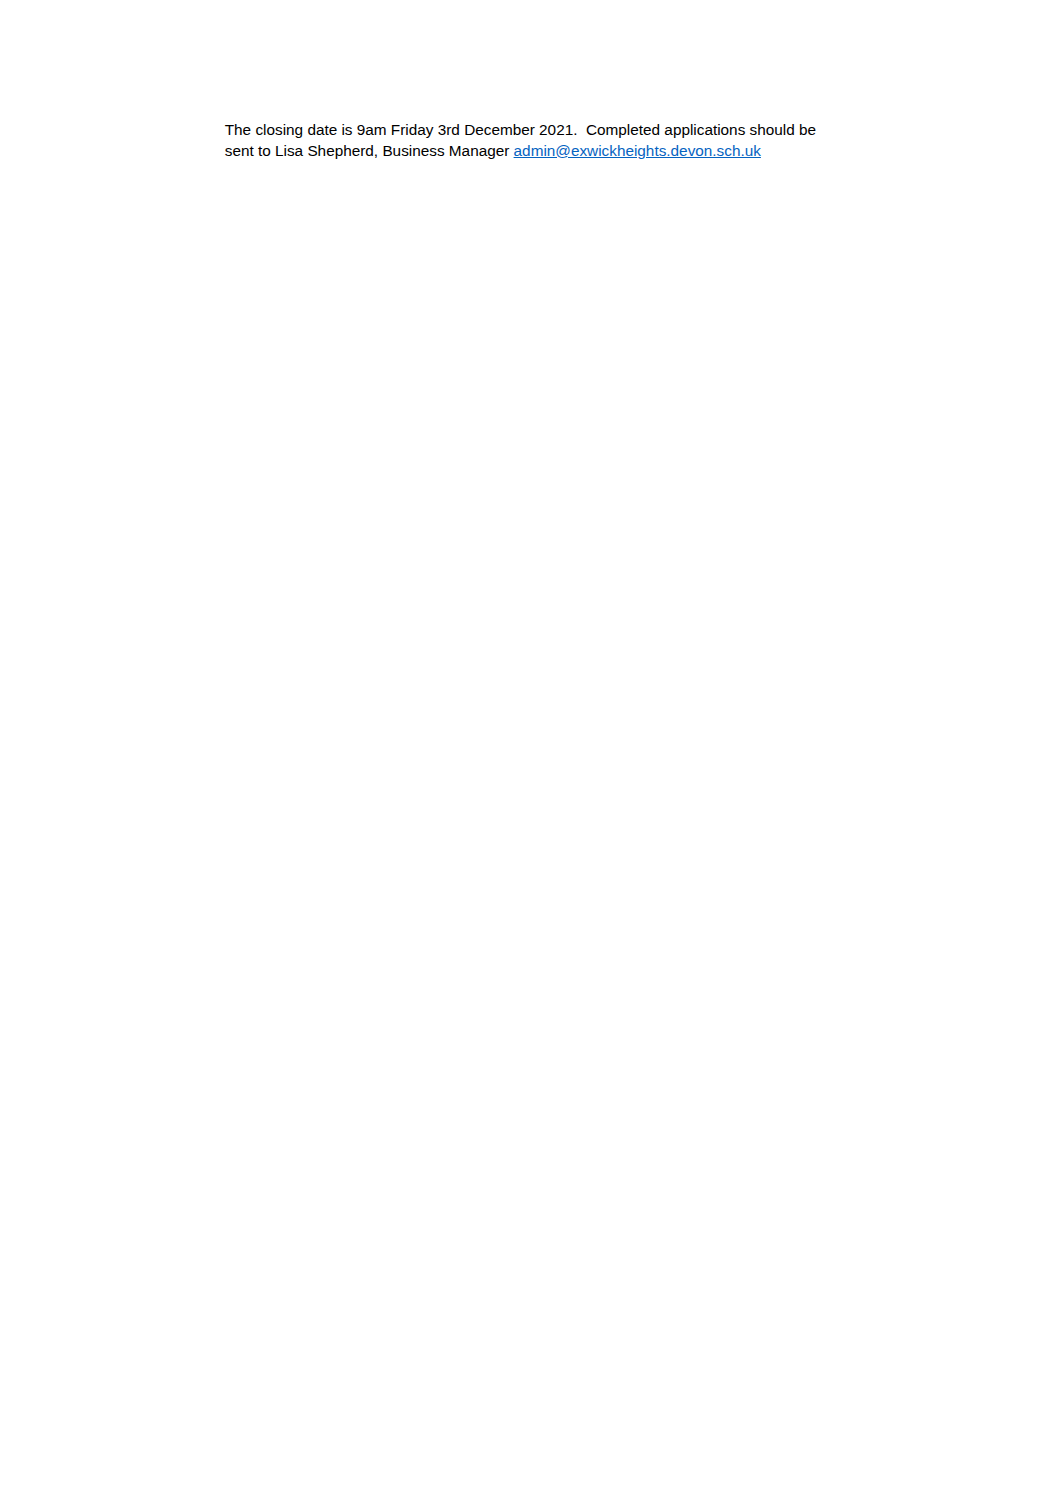The closing date is 9am Friday 3rd December 2021. Completed applications should be sent to Lisa Shepherd, Business Manager admin@exwickheights.devon.sch.uk